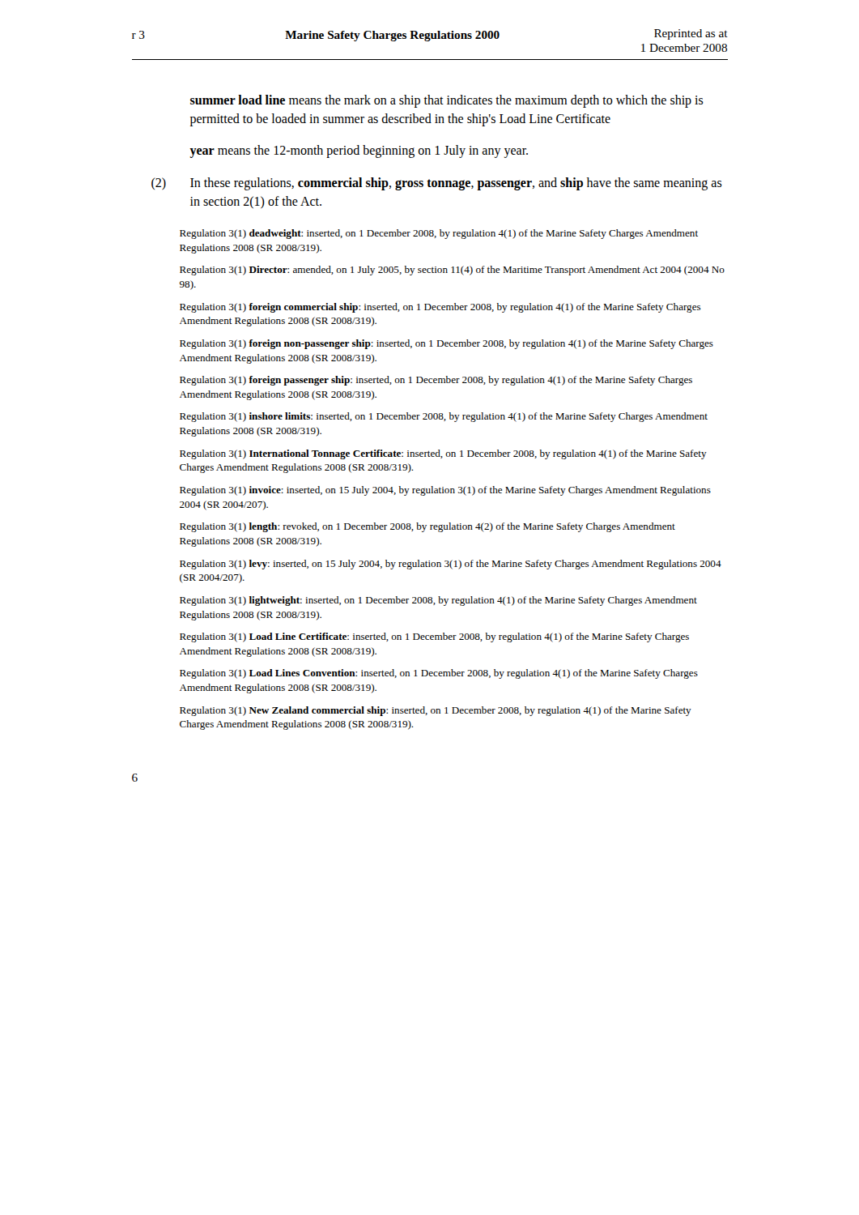r 3
Marine Safety Charges Regulations 2000
Reprinted as at 1 December 2008
summer load line means the mark on a ship that indicates the maximum depth to which the ship is permitted to be loaded in summer as described in the ship's Load Line Certificate
year means the 12-month period beginning on 1 July in any year.
(2)
In these regulations, commercial ship, gross tonnage, passenger, and ship have the same meaning as in section 2(1) of the Act.
Regulation 3(1) deadweight: inserted, on 1 December 2008, by regulation 4(1) of the Marine Safety Charges Amendment Regulations 2008 (SR 2008/319).
Regulation 3(1) Director: amended, on 1 July 2005, by section 11(4) of the Maritime Transport Amendment Act 2004 (2004 No 98).
Regulation 3(1) foreign commercial ship: inserted, on 1 December 2008, by regulation 4(1) of the Marine Safety Charges Amendment Regulations 2008 (SR 2008/319).
Regulation 3(1) foreign non-passenger ship: inserted, on 1 December 2008, by regulation 4(1) of the Marine Safety Charges Amendment Regulations 2008 (SR 2008/319).
Regulation 3(1) foreign passenger ship: inserted, on 1 December 2008, by regulation 4(1) of the Marine Safety Charges Amendment Regulations 2008 (SR 2008/319).
Regulation 3(1) inshore limits: inserted, on 1 December 2008, by regulation 4(1) of the Marine Safety Charges Amendment Regulations 2008 (SR 2008/319).
Regulation 3(1) International Tonnage Certificate: inserted, on 1 December 2008, by regulation 4(1) of the Marine Safety Charges Amendment Regulations 2008 (SR 2008/319).
Regulation 3(1) invoice: inserted, on 15 July 2004, by regulation 3(1) of the Marine Safety Charges Amendment Regulations 2004 (SR 2004/207).
Regulation 3(1) length: revoked, on 1 December 2008, by regulation 4(2) of the Marine Safety Charges Amendment Regulations 2008 (SR 2008/319).
Regulation 3(1) levy: inserted, on 15 July 2004, by regulation 3(1) of the Marine Safety Charges Amendment Regulations 2004 (SR 2004/207).
Regulation 3(1) lightweight: inserted, on 1 December 2008, by regulation 4(1) of the Marine Safety Charges Amendment Regulations 2008 (SR 2008/319).
Regulation 3(1) Load Line Certificate: inserted, on 1 December 2008, by regulation 4(1) of the Marine Safety Charges Amendment Regulations 2008 (SR 2008/319).
Regulation 3(1) Load Lines Convention: inserted, on 1 December 2008, by regulation 4(1) of the Marine Safety Charges Amendment Regulations 2008 (SR 2008/319).
Regulation 3(1) New Zealand commercial ship: inserted, on 1 December 2008, by regulation 4(1) of the Marine Safety Charges Amendment Regulations 2008 (SR 2008/319).
6